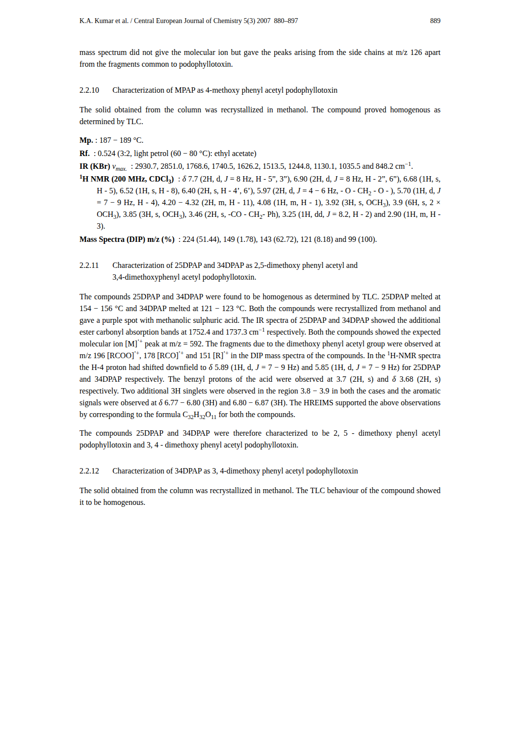K.A. Kumar et al. / Central European Journal of Chemistry 5(3) 2007 880–897 889
mass spectrum did not give the molecular ion but gave the peaks arising from the side chains at m/z 126 apart from the fragments common to podophyllotoxin.
2.2.10 Characterization of MPAP as 4-methoxy phenyl acetyl podophyllotoxin
The solid obtained from the column was recrystallized in methanol. The compound proved homogenous as determined by TLC.
Mp.
: 187 − 189 °C.
Rf.
: 0.524 (3:2, light petrol (60 − 80 °C): ethyl acetate)
IR (KBr)
νmax. : 2930.7, 2851.0, 1768.6, 1740.5, 1626.2, 1513.5, 1244.8, 1130.1, 1035.5 and 848.2 cm−1.
1H NMR (200 MHz, CDCl3)
: δ 7.7 (2H, d, J = 8 Hz, H - 5”, 3”), 6.90 (2H, d, J = 8 Hz, H - 2”, 6”), 6.68 (1H, s, H - 5), 6.52 (1H, s, H - 8), 6.40 (2H, s, H - 4’, 6’), 5.97 (2H, d, J = 4 − 6 Hz, - O - CH2 - O - ), 5.70 (1H, d, J = 7 − 9 Hz, H - 4), 4.20 − 4.32 (2H, m, H - 11), 4.08 (1H, m, H - 1), 3.92 (3H, s, OCH3), 3.9 (6H, s, 2 × OCH3), 3.85 (3H, s, OCH3), 3.46 (2H, s, -CO - CH2- Ph), 3.25 (1H, dd, J = 8.2, H - 2) and 2.90 (1H, m, H - 3).
Mass Spectra (DIP) m/z (%)
: 224 (51.44), 149 (1.78), 143 (62.72), 121 (8.18) and 99 (100).
2.2.11 Characterization of 25DPAP and 34DPAP as 2,5-dimethoxy phenyl acetyl and3,4-dimethoxyphenyl acetyl podophyllotoxin.
The compounds 25DPAP and 34DPAP were found to be homogenous as determined by TLC. 25DPAP melted at 154 − 156 °C and 34DPAP melted at 121 − 123 °C. Both the compounds were recrystallized from methanol and gave a purple spot with methanolic sulphuric acid. The IR spectra of 25DPAP and 34DPAP showed the additional ester carbonyl absorption bands at 1752.4 and 1737.3 cm−1 respectively. Both the compounds showed the expected molecular ion [M]’+ peak at m/z = 592. The fragments due to the dimethoxy phenyl acetyl group were observed at m/z 196 [RCOO]’+, 178 [RCO]’+ and 151 [R]’+ in the DIP mass spectra of the compounds. In the 1H-NMR spectra the H-4 proton had shifted downfield to δ 5.89 (1H, d, J = 7 − 9 Hz) and 5.85 (1H, d, J = 7 − 9 Hz) for 25DPAP and 34DPAP respectively. The benzyl protons of the acid were observed at 3.7 (2H, s) and δ 3.68 (2H, s) respectively. Two additional 3H singlets were observed in the region 3.8 − 3.9 in both the cases and the aromatic signals were observed at δ 6.77 − 6.80 (3H) and 6.80 − 6.87 (3H). The HREIMS supported the above observations by corresponding to the formula C32H32O11 for both the compounds.
The compounds 25DPAP and 34DPAP were therefore characterized to be 2, 5 - dimethoxy phenyl acetyl podophyllotoxin and 3, 4 - dimethoxy phenyl acetyl podophyllotoxin.
2.2.12 Characterization of 34DPAP as 3, 4-dimethoxy phenyl acetyl podophyllotoxin
The solid obtained from the column was recrystallized in methanol. The TLC behaviour of the compound showed it to be homogenous.